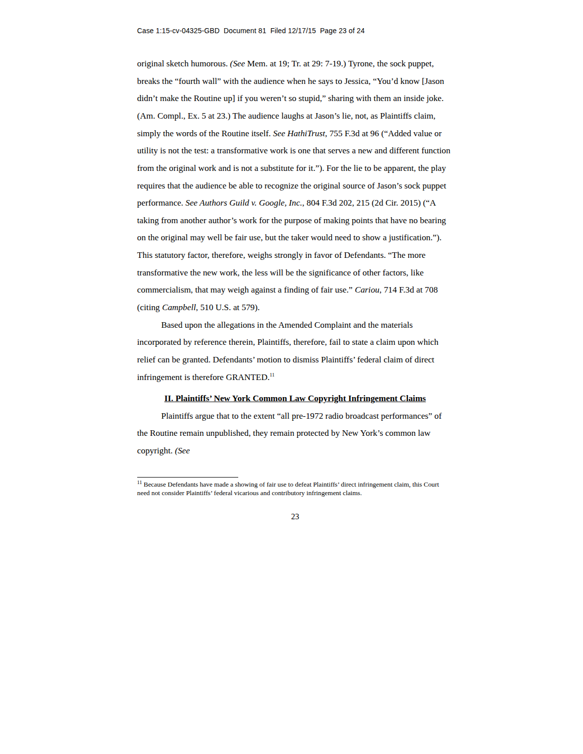Case 1:15-cv-04325-GBD Document 81 Filed 12/17/15 Page 23 of 24
original sketch humorous. (See Mem. at 19; Tr. at 29: 7-19.) Tyrone, the sock puppet, breaks the “fourth wall” with the audience when he says to Jessica, “You’d know [Jason didn’t make the Routine up] if you weren’t so stupid,” sharing with them an inside joke. (Am. Compl., Ex. 5 at 23.) The audience laughs at Jason’s lie, not, as Plaintiffs claim, simply the words of the Routine itself. See HathiTrust, 755 F.3d at 96 (“Added value or utility is not the test: a transformative work is one that serves a new and different function from the original work and is not a substitute for it.”). For the lie to be apparent, the play requires that the audience be able to recognize the original source of Jason’s sock puppet performance. See Authors Guild v. Google, Inc., 804 F.3d 202, 215 (2d Cir. 2015) (“A taking from another author’s work for the purpose of making points that have no bearing on the original may well be fair use, but the taker would need to show a justification.”). This statutory factor, therefore, weighs strongly in favor of Defendants. “The more transformative the new work, the less will be the significance of other factors, like commercialism, that may weigh against a finding of fair use.” Cariou, 714 F.3d at 708 (citing Campbell, 510 U.S. at 579).
Based upon the allegations in the Amended Complaint and the materials incorporated by reference therein, Plaintiffs, therefore, fail to state a claim upon which relief can be granted. Defendants’ motion to dismiss Plaintiffs’ federal claim of direct infringement is therefore GRANTED.11
II. Plaintiffs’ New York Common Law Copyright Infringement Claims
Plaintiffs argue that to the extent “all pre-1972 radio broadcast performances” of the Routine remain unpublished, they remain protected by New York’s common law copyright. (See
11 Because Defendants have made a showing of fair use to defeat Plaintiffs’ direct infringement claim, this Court need not consider Plaintiffs’ federal vicarious and contributory infringement claims.
23